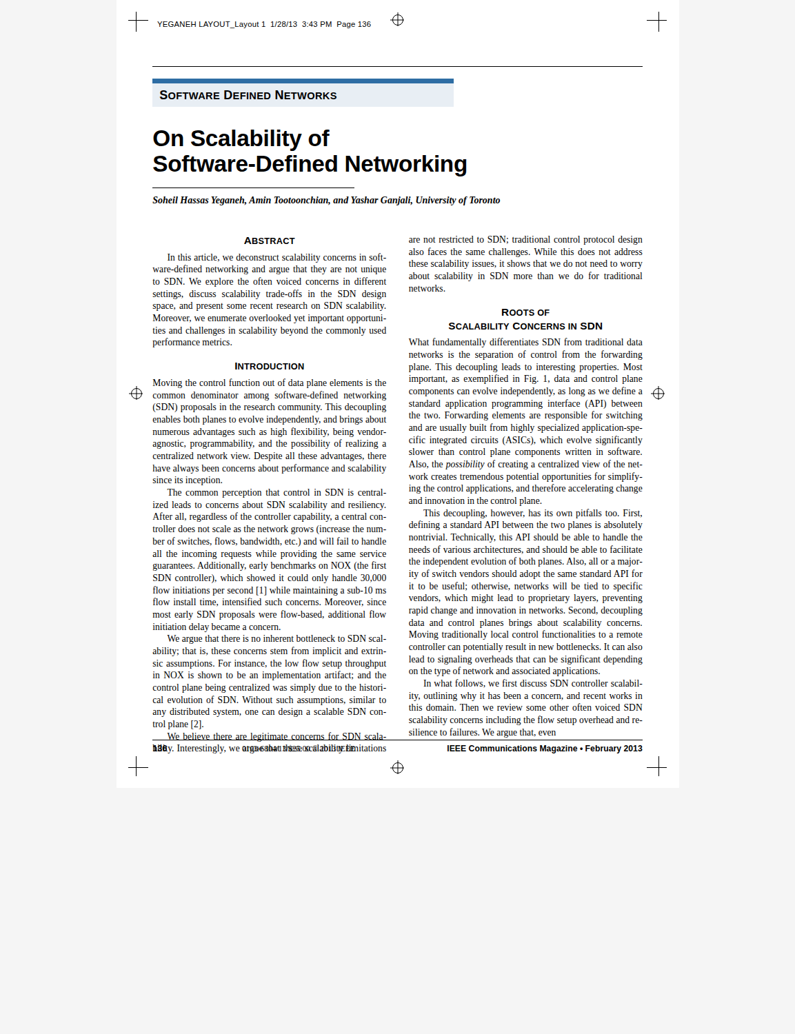YEGANEH LAYOUT_Layout 1 1/28/13 3:43 PM Page 136
SOFTWARE DEFINED NETWORKS
On Scalability of
Software-Defined Networking
Soheil Hassas Yeganeh, Amin Tootoonchian, and Yashar Ganjali, University of Toronto
ABSTRACT
In this article, we deconstruct scalability concerns in software-defined networking and argue that they are not unique to SDN. We explore the often voiced concerns in different settings, discuss scalability trade-offs in the SDN design space, and present some recent research on SDN scalability. Moreover, we enumerate overlooked yet important opportunities and challenges in scalability beyond the commonly used performance metrics.
INTRODUCTION
Moving the control function out of data plane elements is the common denominator among software-defined networking (SDN) proposals in the research community. This decoupling enables both planes to evolve independently, and brings about numerous advantages such as high flexibility, being vendor-agnostic, programmability, and the possibility of realizing a centralized network view. Despite all these advantages, there have always been concerns about performance and scalability since its inception.
The common perception that control in SDN is centralized leads to concerns about SDN scalability and resiliency. After all, regardless of the controller capability, a central controller does not scale as the network grows (increase the number of switches, flows, bandwidth, etc.) and will fail to handle all the incoming requests while providing the same service guarantees. Additionally, early benchmarks on NOX (the first SDN controller), which showed it could only handle 30,000 flow initiations per second [1] while maintaining a sub-10 ms flow install time, intensified such concerns. Moreover, since most early SDN proposals were flow-based, additional flow initiation delay became a concern.
We argue that there is no inherent bottleneck to SDN scalability; that is, these concerns stem from implicit and extrinsic assumptions. For instance, the low flow setup throughput in NOX is shown to be an implementation artifact; and the control plane being centralized was simply due to the historical evolution of SDN. Without such assumptions, similar to any distributed system, one can design a scalable SDN control plane [2].
We believe there are legitimate concerns for SDN scalability. Interestingly, we argue that these scalability limitations are not restricted to SDN; traditional control protocol design also faces the same challenges. While this does not address these scalability issues, it shows that we do not need to worry about scalability in SDN more than we do for traditional networks.
ROOTS OF
SCALABILITY CONCERNS IN SDN
What fundamentally differentiates SDN from traditional data networks is the separation of control from the forwarding plane. This decoupling leads to interesting properties. Most important, as exemplified in Fig. 1, data and control plane components can evolve independently, as long as we define a standard application programming interface (API) between the two. Forwarding elements are responsible for switching and are usually built from highly specialized application-specific integrated circuits (ASICs), which evolve significantly slower than control plane components written in software. Also, the possibility of creating a centralized view of the network creates tremendous potential opportunities for simplifying the control applications, and therefore accelerating change and innovation in the control plane.
This decoupling, however, has its own pitfalls too. First, defining a standard API between the two planes is absolutely nontrivial. Technically, this API should be able to handle the needs of various architectures, and should be able to facilitate the independent evolution of both planes. Also, all or a majority of switch vendors should adopt the same standard API for it to be useful; otherwise, networks will be tied to specific vendors, which might lead to proprietary layers, preventing rapid change and innovation in networks. Second, decoupling data and control planes brings about scalability concerns. Moving traditionally local control functionalities to a remote controller can potentially result in new bottlenecks. It can also lead to signaling overheads that can be significant depending on the type of network and associated applications.
In what follows, we first discuss SDN controller scalability, outlining why it has been a concern, and recent works in this domain. Then we review some other often voiced SDN scalability concerns including the flow setup overhead and resilience to failures. We argue that, even
136
0163-6804/13/$25.00 © 2013 IEEE
IEEE Communications Magazine • February 2013